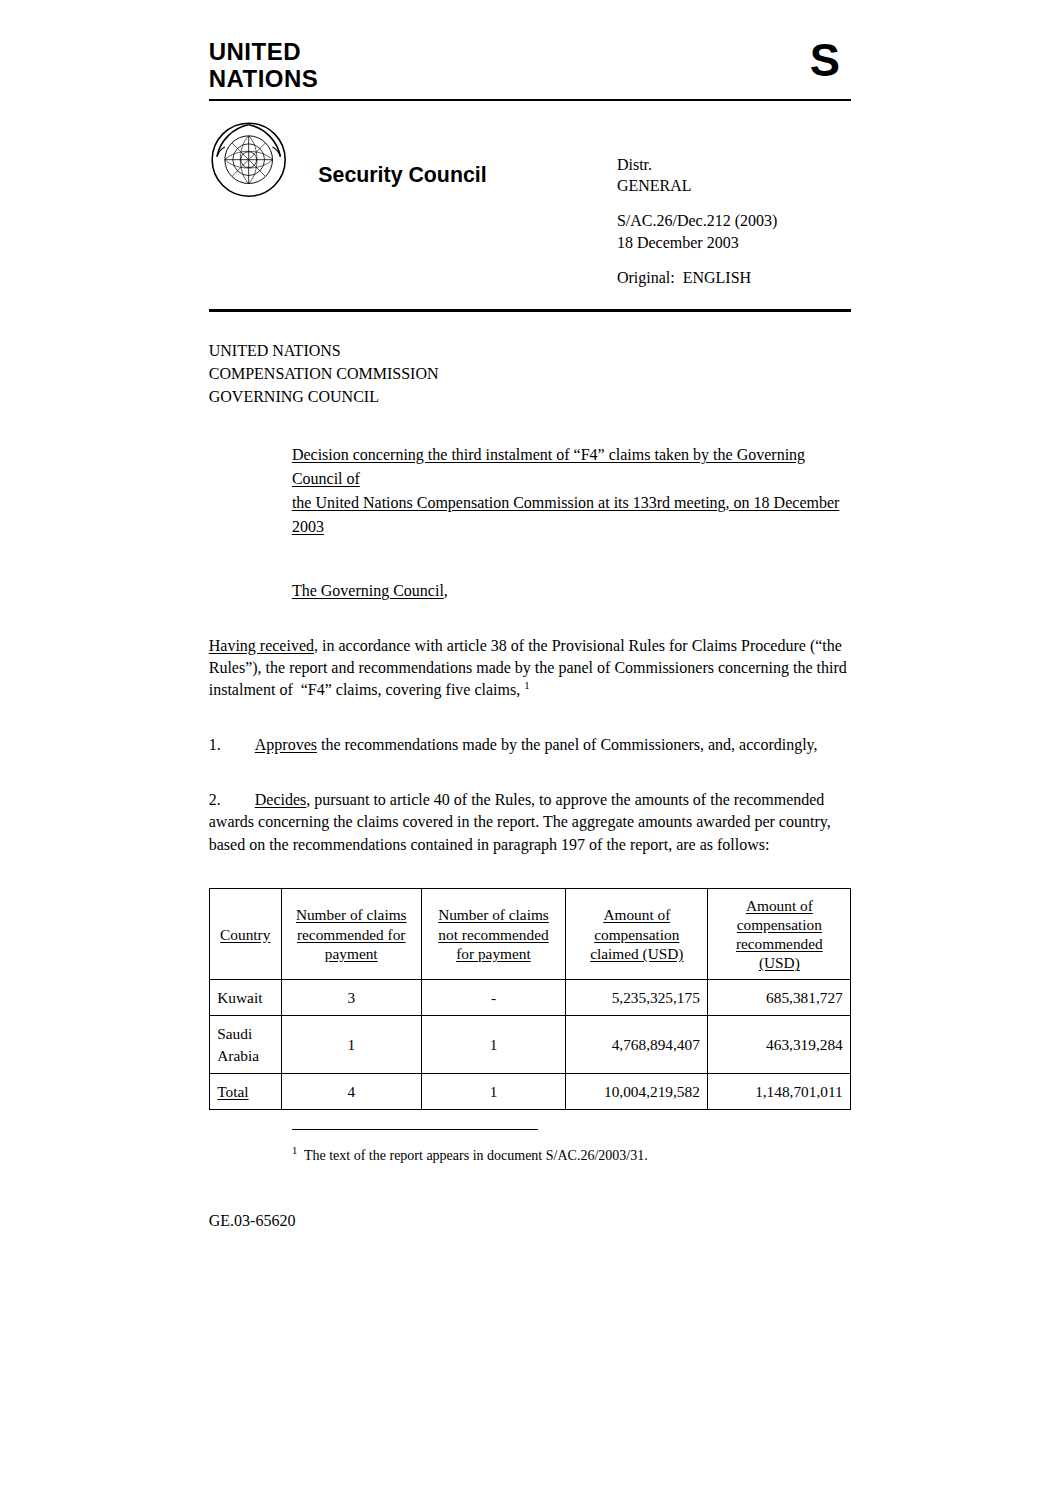UNITED
NATIONS
S
Security Council
Distr.
GENERAL
S/AC.26/Dec.212 (2003)
18 December 2003
Original: ENGLISH
UNITED NATIONS
COMPENSATION COMMISSION
GOVERNING COUNCIL
Decision concerning the third instalment of “F4” claims taken by the Governing Council of
the United Nations Compensation Commission at its 133rd meeting, on 18 December 2003
The Governing Council,
Having received, in accordance with article 38 of the Provisional Rules for Claims Procedure (“the Rules”), the report and recommendations made by the panel of Commissioners concerning the third instalment of “F4” claims, covering five claims, 1
1. Approves the recommendations made by the panel of Commissioners, and, accordingly,
2. Decides, pursuant to article 40 of the Rules, to approve the amounts of the recommended awards concerning the claims covered in the report. The aggregate amounts awarded per country, based on the recommendations contained in paragraph 197 of the report, are as follows:
| Country | Number of claims recommended for payment | Number of claims not recommended for payment | Amount of compensation claimed (USD) | Amount of compensation recommended (USD) |
| --- | --- | --- | --- | --- |
| Kuwait | 3 | - | 5,235,325,175 | 685,381,727 |
| Saudi Arabia | 1 | 1 | 4,768,894,407 | 463,319,284 |
| Total | 4 | 1 | 10,004,219,582 | 1,148,701,011 |
1 The text of the report appears in document S/AC.26/2003/31.
GE.03-65620